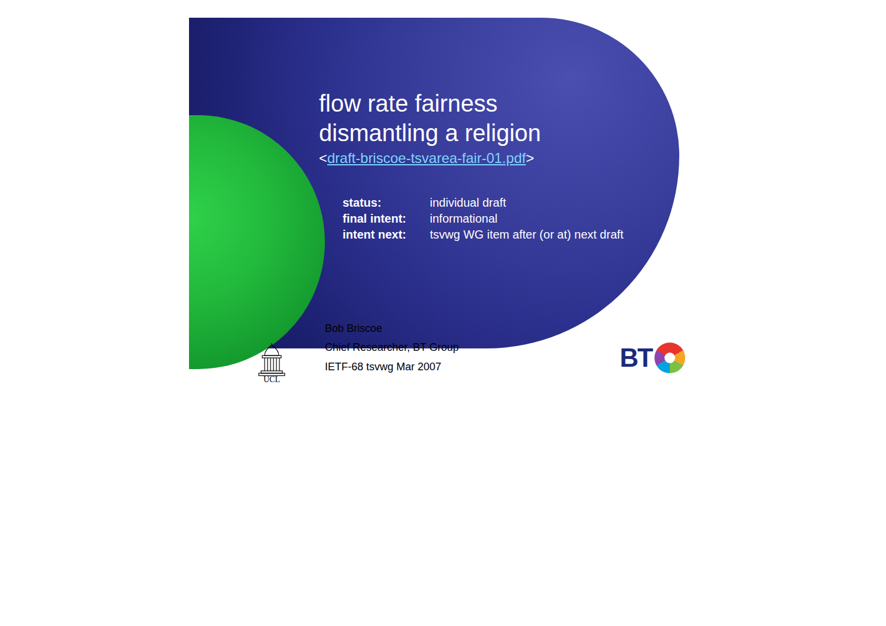flow rate fairness
dismantling a religion
<draft-briscoe-tsvarea-fair-01.pdf>
| status: | individual draft |
| final intent: | informational |
| intent next: | tsvwg WG item after (or at) next draft |
Bob Briscoe
Chief Researcher, BT Group
IETF-68 tsvwg Mar 2007
UCL
BT